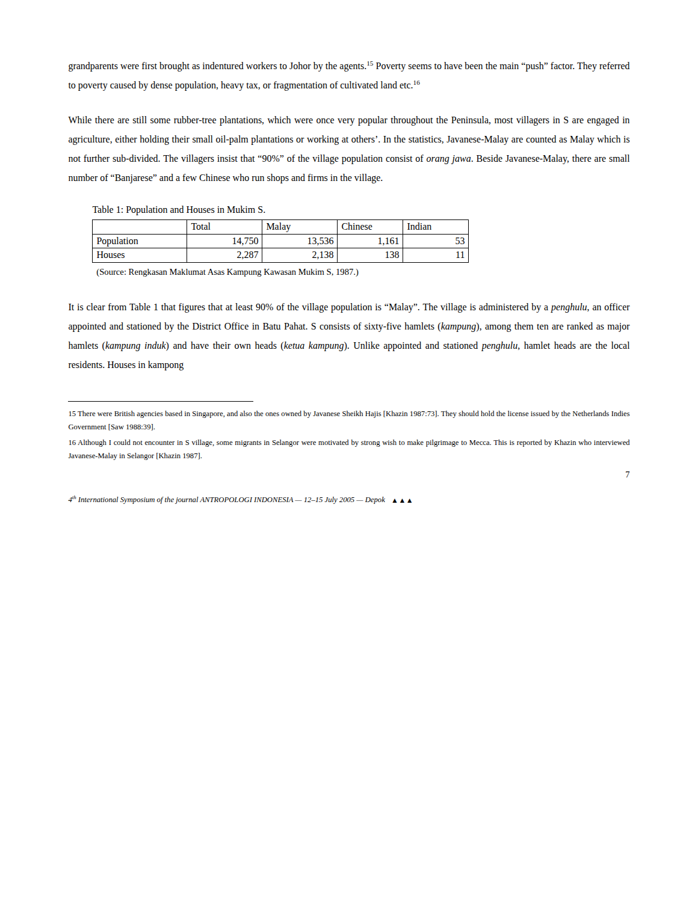grandparents were first brought as indentured workers to Johor by the agents.15 Poverty seems to have been the main “push” factor. They referred to poverty caused by dense population, heavy tax, or fragmentation of cultivated land etc.16
While there are still some rubber-tree plantations, which were once very popular throughout the Peninsula, most villagers in S are engaged in agriculture, either holding their small oil-palm plantations or working at others’. In the statistics, Javanese-Malay are counted as Malay which is not further sub-divided. The villagers insist that “90%” of the village population consist of orang jawa. Beside Javanese-Malay, there are small number of “Banjarese” and a few Chinese who run shops and firms in the village.
Table 1: Population and Houses in Mukim S.
| | Total | Malay | Chinese | Indian |
| Population | 14,750 | 13,536 | 1,161 | 53 |
| Houses | 2,287 | 2,138 | 138 | 11 |
(Source: Rengkasan Maklumat Asas Kampung Kawasan Mukim S, 1987.)
It is clear from Table 1 that figures that at least 90% of the village population is “Malay”. The village is administered by a penghulu, an officer appointed and stationed by the District Office in Batu Pahat. S consists of sixty-five hamlets (kampung), among them ten are ranked as major hamlets (kampung induk) and have their own heads (ketua kampung). Unlike appointed and stationed penghulu, hamlet heads are the local residents. Houses in kampong
15 There were British agencies based in Singapore, and also the ones owned by Javanese Sheikh Hajis [Khazin 1987:73]. They should hold the license issued by the Netherlands Indies Government [Saw 1988:39].
16 Although I could not encounter in S village, some migrants in Selangor were motivated by strong wish to make pilgrimage to Mecca. This is reported by Khazin who interviewed Javanese-Malay in Selangor [Khazin 1987].
7
4th International Symposium of the journal ANTROPOLOGI INDONESIA — 12–15 July 2005 — Depok ▲▲▲